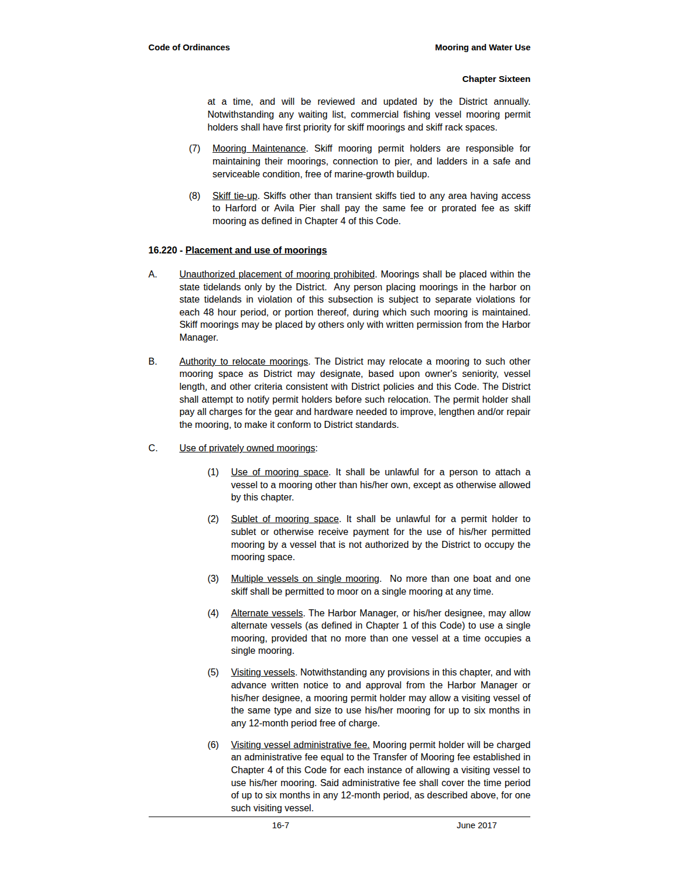Code of Ordinances Mooring and Water Use
Chapter Sixteen
at a time, and will be reviewed and updated by the District annually. Notwithstanding any waiting list, commercial fishing vessel mooring permit holders shall have first priority for skiff moorings and skiff rack spaces.
(7) Mooring Maintenance. Skiff mooring permit holders are responsible for maintaining their moorings, connection to pier, and ladders in a safe and serviceable condition, free of marine-growth buildup.
(8) Skiff tie-up. Skiffs other than transient skiffs tied to any area having access to Harford or Avila Pier shall pay the same fee or prorated fee as skiff mooring as defined in Chapter 4 of this Code.
16.220 - Placement and use of moorings
A. Unauthorized placement of mooring prohibited. Moorings shall be placed within the state tidelands only by the District. Any person placing moorings in the harbor on state tidelands in violation of this subsection is subject to separate violations for each 48 hour period, or portion thereof, during which such mooring is maintained. Skiff moorings may be placed by others only with written permission from the Harbor Manager.
B. Authority to relocate moorings. The District may relocate a mooring to such other mooring space as District may designate, based upon owner's seniority, vessel length, and other criteria consistent with District policies and this Code. The District shall attempt to notify permit holders before such relocation. The permit holder shall pay all charges for the gear and hardware needed to improve, lengthen and/or repair the mooring, to make it conform to District standards.
C. Use of privately owned moorings:
(1) Use of mooring space. It shall be unlawful for a person to attach a vessel to a mooring other than his/her own, except as otherwise allowed by this chapter.
(2) Sublet of mooring space. It shall be unlawful for a permit holder to sublet or otherwise receive payment for the use of his/her permitted mooring by a vessel that is not authorized by the District to occupy the mooring space.
(3) Multiple vessels on single mooring. No more than one boat and one skiff shall be permitted to moor on a single mooring at any time.
(4) Alternate vessels. The Harbor Manager, or his/her designee, may allow alternate vessels (as defined in Chapter 1 of this Code) to use a single mooring, provided that no more than one vessel at a time occupies a single mooring.
(5) Visiting vessels. Notwithstanding any provisions in this chapter, and with advance written notice to and approval from the Harbor Manager or his/her designee, a mooring permit holder may allow a visiting vessel of the same type and size to use his/her mooring for up to six months in any 12-month period free of charge.
(6) Visiting vessel administrative fee. Mooring permit holder will be charged an administrative fee equal to the Transfer of Mooring fee established in Chapter 4 of this Code for each instance of allowing a visiting vessel to use his/her mooring. Said administrative fee shall cover the time period of up to six months in any 12-month period, as described above, for one such visiting vessel.
16-7 June 2017